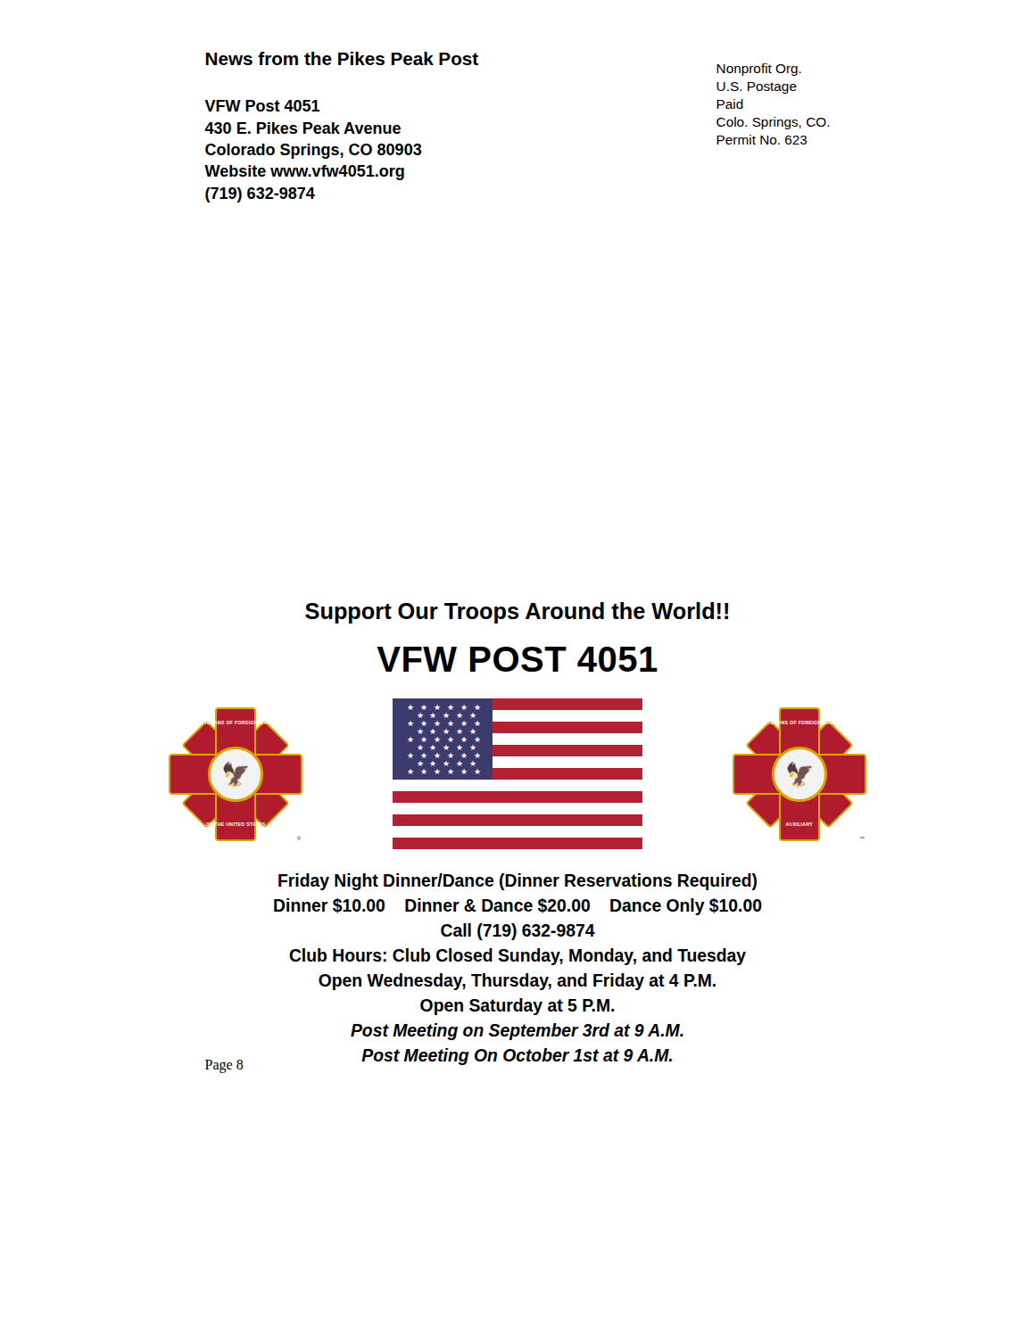News from the Pikes Peak Post
VFW Post 4051
430 E. Pikes Peak Avenue
Colorado Springs, CO 80903
Website www.vfw4051.org
(719) 632-9874
Nonprofit Org.
U.S. Postage
Paid
Colo. Springs, CO.
Permit No. 623
Support Our Troops Around the World!!
VFW POST 4051
Veterans of Foreign Wars
🦅
of the United States
®
★ ★ ★ ★ ★ ★
★ ★ ★ ★ ★
★ ★ ★ ★ ★ ★
★ ★ ★ ★ ★
★ ★ ★ ★ ★ ★
★ ★ ★ ★ ★
★ ★ ★ ★ ★ ★
★ ★ ★ ★ ★
★ ★ ★ ★ ★ ★
Veterans of Foreign Wars
🦅
Auxiliary
™
Friday Night Dinner/Dance (Dinner Reservations Required)
Dinner $10.00 Dinner & Dance $20.00 Dance Only $10.00
Call (719) 632-9874
Club Hours: Club Closed Sunday, Monday, and Tuesday
Open Wednesday, Thursday, and Friday at 4 P.M.
Open Saturday at 5 P.M.
Post Meeting on September 3rd at 9 A.M.
Post Meeting On October 1st at 9 A.M.
Page 8